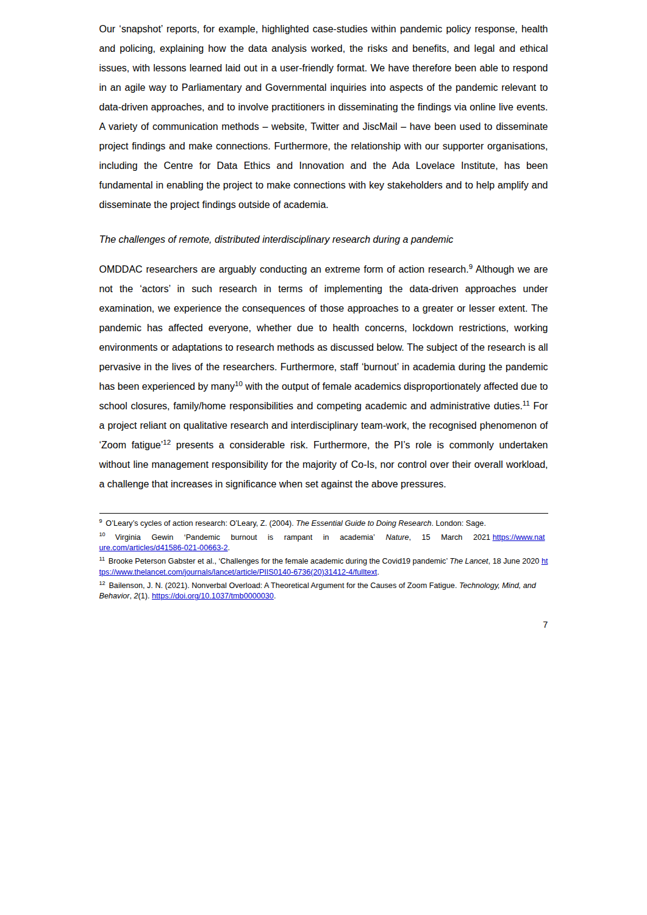Our ‘snapshot’ reports, for example, highlighted case-studies within pandemic policy response, health and policing, explaining how the data analysis worked, the risks and benefits, and legal and ethical issues, with lessons learned laid out in a user-friendly format. We have therefore been able to respond in an agile way to Parliamentary and Governmental inquiries into aspects of the pandemic relevant to data-driven approaches, and to involve practitioners in disseminating the findings via online live events. A variety of communication methods – website, Twitter and JiscMail – have been used to disseminate project findings and make connections. Furthermore, the relationship with our supporter organisations, including the Centre for Data Ethics and Innovation and the Ada Lovelace Institute, has been fundamental in enabling the project to make connections with key stakeholders and to help amplify and disseminate the project findings outside of academia.
The challenges of remote, distributed interdisciplinary research during a pandemic
OMDDAC researchers are arguably conducting an extreme form of action research.9 Although we are not the ‘actors’ in such research in terms of implementing the data-driven approaches under examination, we experience the consequences of those approaches to a greater or lesser extent. The pandemic has affected everyone, whether due to health concerns, lockdown restrictions, working environments or adaptations to research methods as discussed below. The subject of the research is all pervasive in the lives of the researchers. Furthermore, staff ‘burnout’ in academia during the pandemic has been experienced by many10 with the output of female academics disproportionately affected due to school closures, family/home responsibilities and competing academic and administrative duties.11 For a project reliant on qualitative research and interdisciplinary team-work, the recognised phenomenon of ‘Zoom fatigue’12 presents a considerable risk. Furthermore, the PI’s role is commonly undertaken without line management responsibility for the majority of Co-Is, nor control over their overall workload, a challenge that increases in significance when set against the above pressures.
9 O’Leary’s cycles of action research: O’Leary, Z. (2004). The Essential Guide to Doing Research. London: Sage.
10 Virginia Gewin ‘Pandemic burnout is rampant in academia’ Nature, 15 March 2021 https://www.nature.com/articles/d41586-021-00663-2.
11 Brooke Peterson Gabster et al., ‘Challenges for the female academic during the Covid19 pandemic’ The Lancet, 18 June 2020 https://www.thelancet.com/journals/lancet/article/PIIS0140-6736(20)31412-4/fulltext.
12 Bailenson, J. N. (2021). Nonverbal Overload: A Theoretical Argument for the Causes of Zoom Fatigue. Technology, Mind, and Behavior, 2(1). https://doi.org/10.1037/tmb0000030.
7